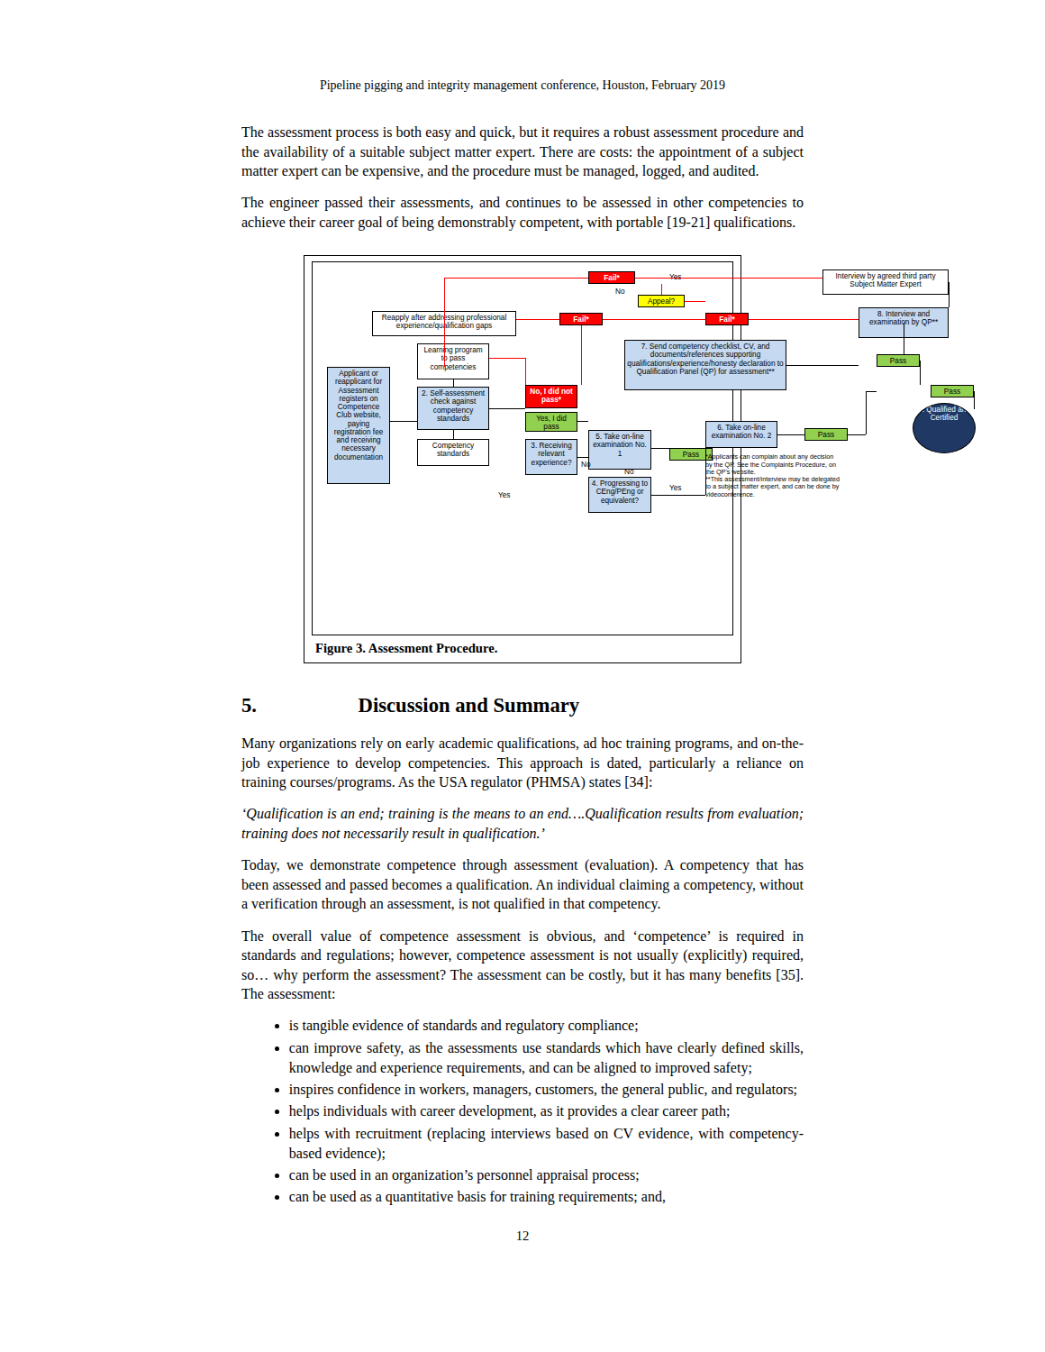Pipeline pigging and integrity management conference, Houston, February 2019
The assessment process is both easy and quick, but it requires a robust assessment procedure and the availability of a suitable subject matter expert. There are costs: the appointment of a subject matter expert can be expensive, and the procedure must be managed, logged, and audited.
The engineer passed their assessments, and continues to be assessed in other competencies to achieve their career goal of being demonstrably competent, with portable [19-21] qualifications.
Fail*
Interview by agreed third party Subject Matter Expert
Yes
No
Appeal?
Reapply after addressing professional experience/qualification gaps
Fail*
Fail*
8. Interview and examination by QP**
Learning program to pass competencies
7. Send competency checklist, CV, and documents/references supporting qualifications/experience/honesty declaration to Qualification Panel (QP) for assessment**
Pass
Applicant or reapplicant for Assessment registers on Competence Club website, paying registration fee and receiving necessary documentation
No, I did not pass*
Pass
2. Self-assessment check against competency standards
Yes, I did pass
9. Qualified and Certified
5. Take on-line examination No. 1
6. Take on-line examination No. 2
Pass
Competency standards
3. Receiving relevant experience?
Pass
4. Progressing to CEng/PEng or equivalent?
No
No
Yes
Yes
*Applicants can complain about any decision by the QP. See the Complaints Procedure, on the QP's website.
**This assessment/interview may be delegated to a subject matter expert, and can be done by videoconference.
Figure 3. Assessment Procedure.
5. Discussion and Summary
Many organizations rely on early academic qualifications, ad hoc training programs, and on-the-job experience to develop competencies. This approach is dated, particularly a reliance on training courses/programs. As the USA regulator (PHMSA) states [34]:
‘Qualification is an end; training is the means to an end….Qualification results from evaluation; training does not necessarily result in qualification.’
Today, we demonstrate competence through assessment (evaluation). A competency that has been assessed and passed becomes a qualification. An individual claiming a competency, without a verification through an assessment, is not qualified in that competency.
The overall value of competence assessment is obvious, and ‘competence’ is required in standards and regulations; however, competence assessment is not usually (explicitly) required, so… why perform the assessment? The assessment can be costly, but it has many benefits [35]. The assessment:
is tangible evidence of standards and regulatory compliance;
can improve safety, as the assessments use standards which have clearly defined skills, knowledge and experience requirements, and can be aligned to improved safety;
inspires confidence in workers, managers, customers, the general public, and regulators;
helps individuals with career development, as it provides a clear career path;
helps with recruitment (replacing interviews based on CV evidence, with competency-based evidence);
can be used in an organization’s personnel appraisal process;
can be used as a quantitative basis for training requirements; and,
12